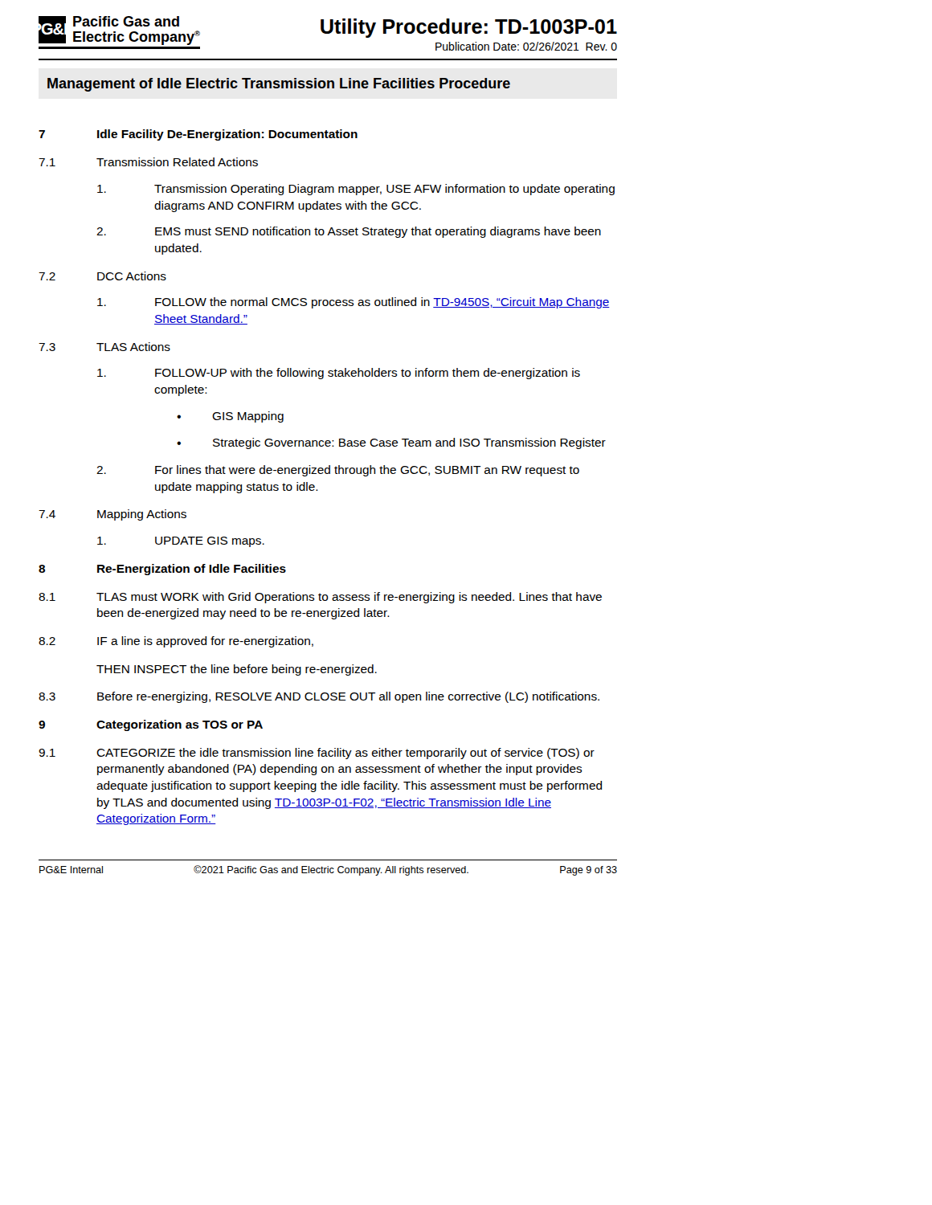PG&E
Pacific Gas and
Electric Company®
Utility Procedure: TD-1003P-01
Publication Date: 02/26/2021 Rev. 0
Management of Idle Electric Transmission Line Facilities Procedure
7
Idle Facility De-Energization: Documentation
7.1
Transmission Related Actions
1.
Transmission Operating Diagram mapper, USE AFW information to update operating diagrams AND CONFIRM updates with the GCC.
2.
EMS must SEND notification to Asset Strategy that operating diagrams have been updated.
7.2
DCC Actions
1.
FOLLOW the normal CMCS process as outlined in TD-9450S, “Circuit Map Change Sheet Standard.”
7.3
TLAS Actions
1.
FOLLOW-UP with the following stakeholders to inform them de-energization is complete:
GIS Mapping
Strategic Governance: Base Case Team and ISO Transmission Register
2.
For lines that were de-energized through the GCC, SUBMIT an RW request to update mapping status to idle.
7.4
Mapping Actions
1.
UPDATE GIS maps.
8
Re-Energization of Idle Facilities
8.1
TLAS must WORK with Grid Operations to assess if re-energizing is needed. Lines that have been de-energized may need to be re-energized later.
8.2
IF a line is approved for re-energization,
THEN INSPECT the line before being re-energized.
8.3
Before re-energizing, RESOLVE AND CLOSE OUT all open line corrective (LC) notifications.
9
Categorization as TOS or PA
9.1
CATEGORIZE the idle transmission line facility as either temporarily out of service (TOS) or permanently abandoned (PA) depending on an assessment of whether the input provides adequate justification to support keeping the idle facility. This assessment must be performed by TLAS and documented using TD-1003P-01-F02, “Electric Transmission Idle Line Categorization Form.”
PG&E Internal
©2021 Pacific Gas and Electric Company. All rights reserved.
Page 9 of 33